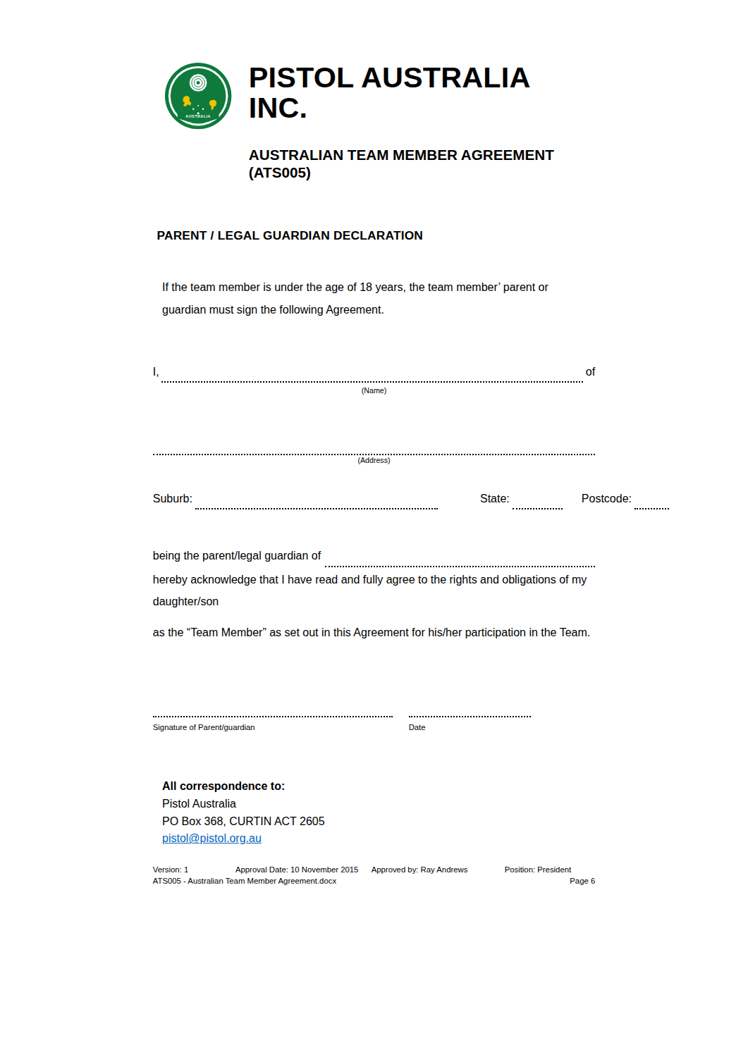AUSTRALIA
PISTOL AUSTRALIA INC.
AUSTRALIAN TEAM MEMBER AGREEMENT (ATS005)
PARENT / LEGAL GUARDIAN DECLARATION
If the team member is under the age of 18 years, the team member’ parent or guardian must sign the following Agreement.
I, of
(Name)
(Address)
Suburb: State: Postcode:
being the parent/legal guardian of
hereby acknowledge that I have read and fully agree to the rights and obligations of my daughter/son
as the “Team Member” as set out in this Agreement for his/her participation in the Team.
Signature of Parent/guardian
Date
All correspondence to:
Pistol Australia
PO Box 368, CURTIN ACT 2605
pistol@pistol.org.au
Version: 1
Approval Date: 10 November 2015
Approved by: Ray Andrews
Position: President
ATS005 - Australian Team Member Agreement.docx
Page 6